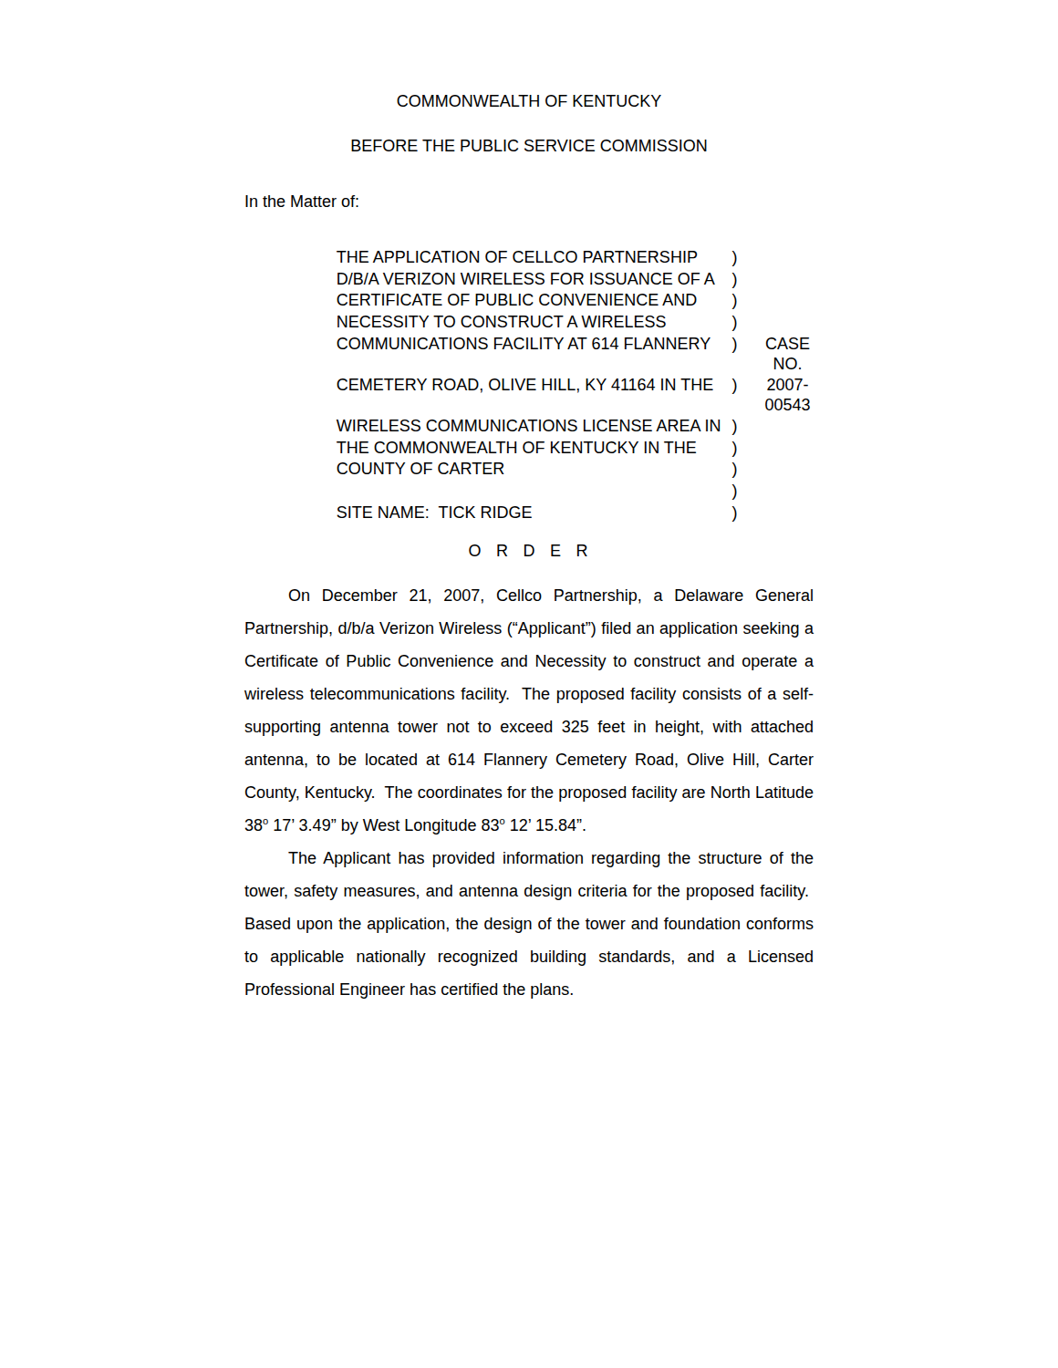COMMONWEALTH OF KENTUCKY
BEFORE THE PUBLIC SERVICE COMMISSION
In the Matter of:
| THE APPLICATION OF CELLCO PARTNERSHIP | ) | |
| D/B/A VERIZON WIRELESS FOR ISSUANCE OF A | ) | |
| CERTIFICATE OF PUBLIC CONVENIENCE AND | ) | |
| NECESSITY TO CONSTRUCT A WIRELESS | ) | |
| COMMUNICATIONS FACILITY AT 614 FLANNERY | ) | CASE NO. 2007-00543 |
| CEMETERY ROAD, OLIVE HILL, KY 41164 IN THE | ) |
| WIRELESS COMMUNICATIONS LICENSE AREA IN | ) | |
| THE COMMONWEALTH OF KENTUCKY IN THE | ) | |
| COUNTY OF CARTER | ) | |
| | ) | |
| SITE NAME: TICK RIDGE | ) | |
O R D E R
On December 21, 2007, Cellco Partnership, a Delaware General Partnership, d/b/a Verizon Wireless (“Applicant”) filed an application seeking a Certificate of Public Convenience and Necessity to construct and operate a wireless telecommunications facility. The proposed facility consists of a self-supporting antenna tower not to exceed 325 feet in height, with attached antenna, to be located at 614 Flannery Cemetery Road, Olive Hill, Carter County, Kentucky. The coordinates for the proposed facility are North Latitude 38o 17’ 3.49” by West Longitude 83o 12’ 15.84”.
The Applicant has provided information regarding the structure of the tower, safety measures, and antenna design criteria for the proposed facility. Based upon the application, the design of the tower and foundation conforms to applicable nationally recognized building standards, and a Licensed Professional Engineer has certified the plans.